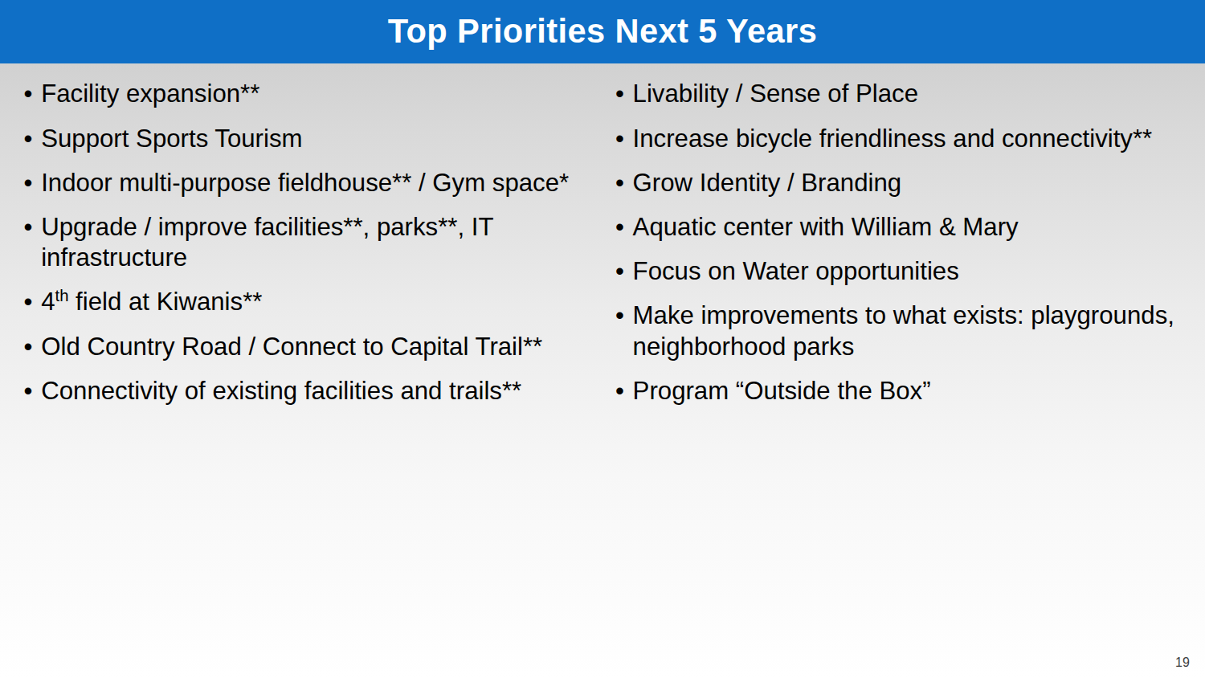Top Priorities Next 5 Years
Facility expansion**
Support Sports Tourism
Indoor multi-purpose fieldhouse** / Gym space*
Upgrade / improve facilities**, parks**, IT infrastructure
4th field at Kiwanis**
Old Country Road / Connect to Capital Trail**
Connectivity of existing facilities and trails**
Livability / Sense of Place
Increase bicycle friendliness and connectivity**
Grow Identity / Branding
Aquatic center with William & Mary
Focus on Water opportunities
Make improvements to what exists: playgrounds, neighborhood parks
Program “Outside the Box”
19